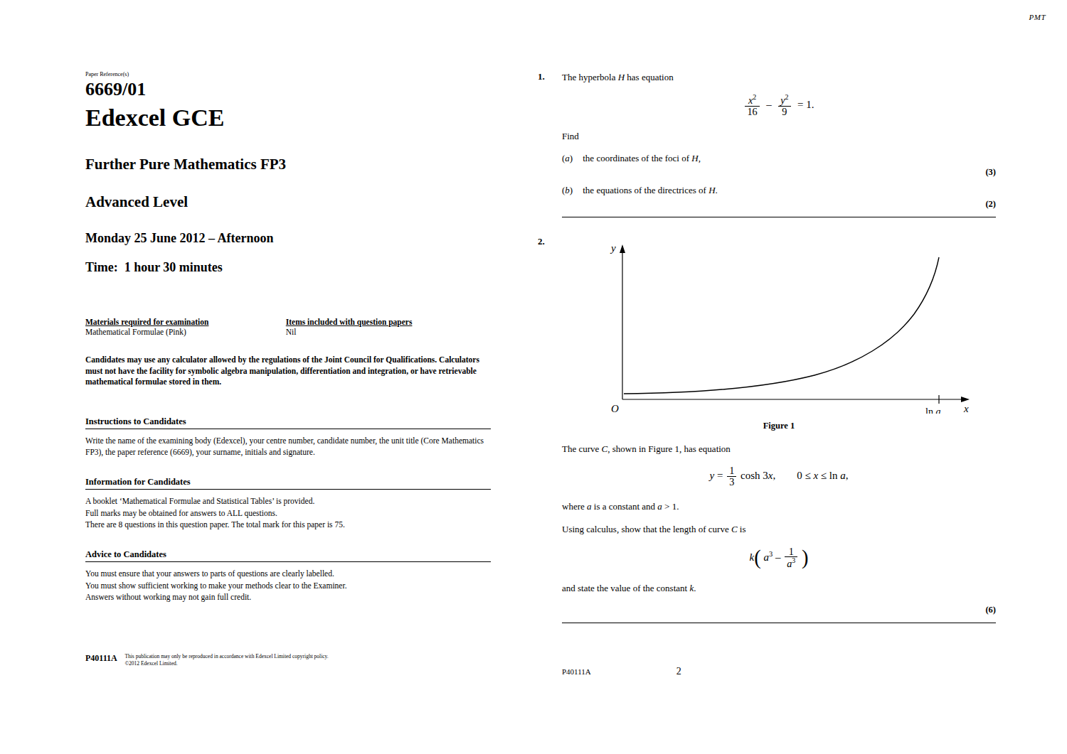PMT
Paper Reference(s)
6669/01
Edexcel GCE
Further Pure Mathematics FP3
Advanced Level
Monday 25 June 2012 – Afternoon
Time: 1 hour 30 minutes
| Materials required for examination | Items included with question papers |
| Mathematical Formulae (Pink) | Nil |
Candidates may use any calculator allowed by the regulations of the Joint Council for Qualifications. Calculators must not have the facility for symbolic algebra manipulation, differentiation and integration, or have retrievable mathematical formulae stored in them.
Instructions to Candidates
Write the name of the examining body (Edexcel), your centre number, candidate number, the unit title (Core Mathematics FP3), the paper reference (6669), your surname, initials and signature.
Information for Candidates
A booklet ‘Mathematical Formulae and Statistical Tables’ is provided.
Full marks may be obtained for answers to ALL questions.
There are 8 questions in this question paper. The total mark for this paper is 75.
Advice to Candidates
You must ensure that your answers to parts of questions are clearly labelled.
You must show sufficient working to make your methods clear to the Examiner.
Answers without working may not gain full credit.
P40111A This publication may only be reproduced in accordance with Edexcel Limited copyright policy.
©2012 Edexcel Limited.
1.
The hyperbola H has equation
x216 – y29 = 1.
Find
(a) the coordinates of the foci of H,
(3)
(b) the equations of the directrices of H.
(2)
2.
y x O ln a
Figure 1
The curve C, shown in Figure 1, has equation
y = 13 cosh 3x, 0 ≤ x ≤ ln a,
where a is a constant and a > 1.
Using calculus, show that the length of curve C is
k( a3 – 1 a3 )
and state the value of the constant k.
(6)
P40111A 2